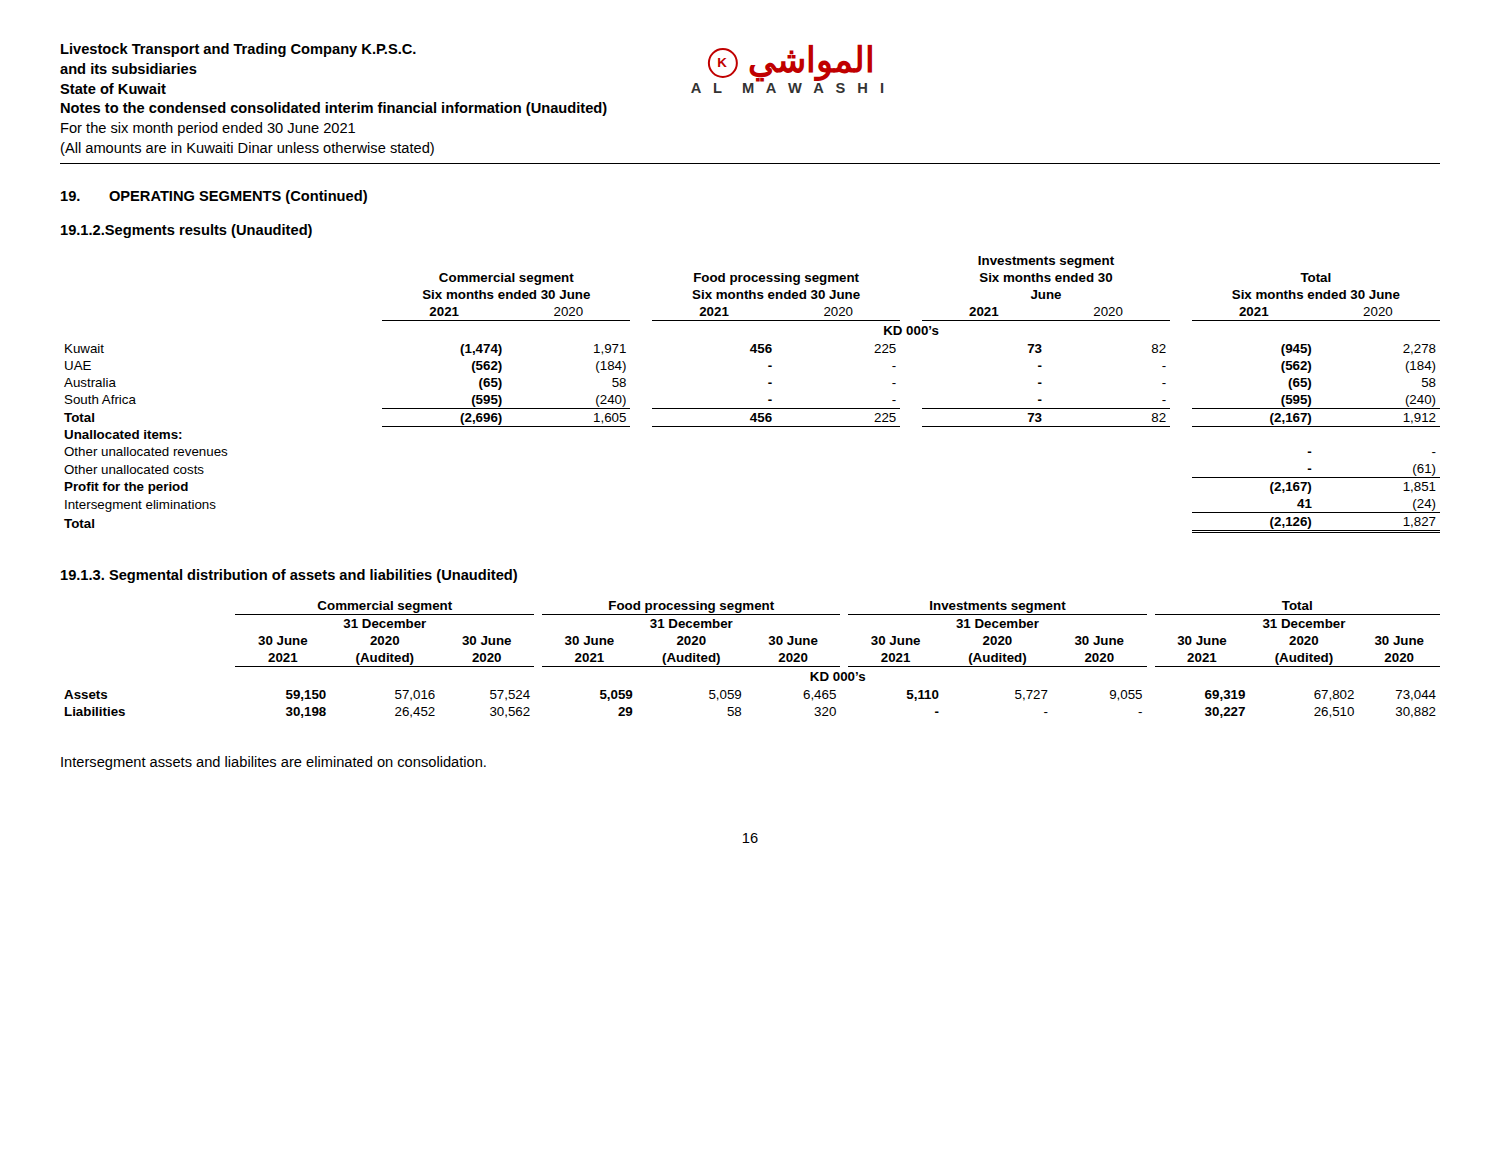Livestock Transport and Trading Company K.P.S.C.
and its subsidiaries
State of Kuwait
Notes to the condensed consolidated interim financial information (Unaudited)
For the six month period ended 30 June 2021
(All amounts are in Kuwaiti Dinar unless otherwise stated)
المواشي K
A L M A W A S H I
19. OPERATING SEGMENTS (Continued)
19.1.2.Segments results (Unaudited)
| | | | | | Investments segment | | |
| | Commercial segment | | Food processing segment | | Six months ended 30 | | Total |
| | Six months ended 30 June | | Six months ended 30 June | | June | | Six months ended 30 June |
| | 2021 | 2020 | | 2021 | 2020 | | 2021 | 2020 | | 2021 | 2020 |
| | KD 000’s |
| Kuwait | (1,474) | 1,971 | | 456 | 225 | | 73 | 82 | | (945) | 2,278 |
| UAE | (562) | (184) | | - | - | | - | - | | (562) | (184) |
| Australia | (65) | 58 | | - | - | | - | - | | (65) | 58 |
| South Africa | (595) | (240) | | - | - | | - | - | | (595) | (240) |
| Total | (2,696) | 1,605 | | 456 | 225 | | 73 | 82 | | (2,167) | 1,912 |
| Unallocated items: | |
| Other unallocated revenues | | | - | - |
| Other unallocated costs | | | - | (61) |
| Profit for the period | | | (2,167) | 1,851 |
| Intersegment eliminations | | | 41 | (24) |
| Total | | | (2,126) | 1,827 |
19.1.3. Segmental distribution of assets and liabilities (Unaudited)
| | Commercial segment | | Food processing segment | | Investments segment | | Total |
| | | 31 December | | | | 31 December | | | | 31 December | | | | 31 December | |
| | 30 June | 2020 | 30 June | | 30 June | 2020 | 30 June | | 30 June | 2020 | 30 June | | 30 June | 2020 | 30 June |
| | 2021 | (Audited) | 2020 | | 2021 | (Audited) | 2020 | | 2021 | (Audited) | 2020 | | 2021 | (Audited) | 2020 |
| | KD 000’s |
| Assets | 59,150 | 57,016 | 57,524 | | 5,059 | 5,059 | 6,465 | | 5,110 | 5,727 | 9,055 | | 69,319 | 67,802 | 73,044 |
| Liabilities | 30,198 | 26,452 | 30,562 | | 29 | 58 | 320 | | - | - | - | | 30,227 | 26,510 | 30,882 |
Intersegment assets and liabilites are eliminated on consolidation.
16